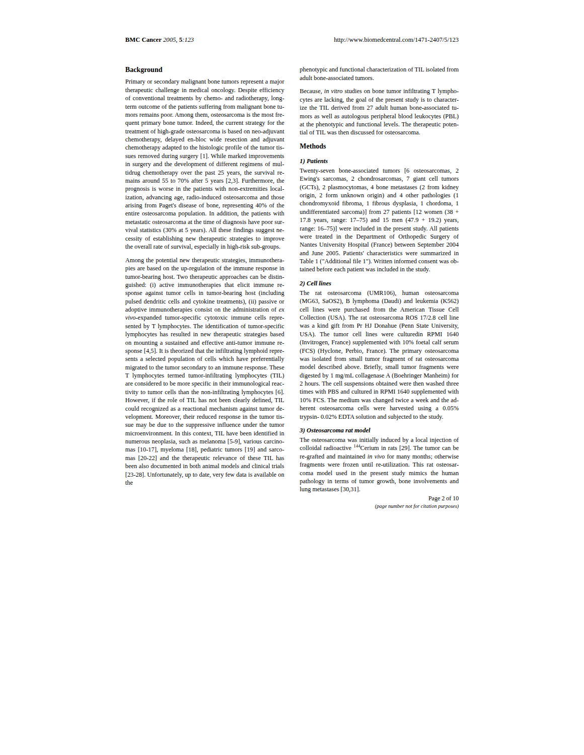BMC Cancer 2005, 5:123
http://www.biomedcentral.com/1471-2407/5/123
Background
Primary or secondary malignant bone tumors represent a major therapeutic challenge in medical oncology. Despite efficiency of conventional treatments by chemo- and radiotherapy, long-term outcome of the patients suffering from malignant bone tumors remains poor. Among them, osteosarcoma is the most frequent primary bone tumor. Indeed, the current strategy for the treatment of high-grade osteosarcoma is based on neo-adjuvant chemotherapy, delayed en-bloc wide resection and adjuvant chemotherapy adapted to the histologic profile of the tumor tissues removed during surgery [1]. While marked improvements in surgery and the development of different regimens of multidrug chemotherapy over the past 25 years, the survival remains around 55 to 70% after 5 years [2,3]. Furthermore, the prognosis is worse in the patients with non-extremities localization, advancing age, radio-induced osteosarcoma and those arising from Paget's disease of bone, representing 40% of the entire osteosarcoma population. In addition, the patients with metastatic osteosarcoma at the time of diagnosis have poor survival statistics (30% at 5 years). All these findings suggest necessity of establishing new therapeutic strategies to improve the overall rate of survival, especially in high-risk sub-groups.
Among the potential new therapeutic strategies, immunotherapies are based on the up-regulation of the immune response in tumor-bearing host. Two therapeutic approaches can be distinguished: (i) active immunotherapies that elicit immune response against tumor cells in tumor-bearing host (including pulsed dendritic cells and cytokine treatments), (ii) passive or adoptive immunotherapies consist on the administration of ex vivo-expanded tumor-specific cytotoxic immune cells represented by T lymphocytes. The identification of tumor-specific lymphocytes has resulted in new therapeutic strategies based on mounting a sustained and effective anti-tumor immune response [4,5]. It is theorized that the infiltrating lymphoid represents a selected population of cells which have preferentially migrated to the tumor secondary to an immune response. These T lymphocytes termed tumor-infiltrating lymphocytes (TIL) are considered to be more specific in their immunological reactivity to tumor cells than the non-infiltrating lymphocytes [6]. However, if the role of TIL has not been clearly defined, TIL could recognized as a reactional mechanism against tumor development. Moreover, their reduced response in the tumor tissue may be due to the suppressive influence under the tumor microenvironment. In this context, TIL have been identified in numerous neoplasia, such as melanoma [5-9], various carcinomas [10-17], myeloma [18], pediatric tumors [19] and sarcomas [20-22] and the therapeutic relevance of these TIL has been also documented in both animal models and clinical trials [23-28]. Unfortunately, up to date, very few data is available on the
phenotypic and functional characterization of TIL isolated from adult bone-associated tumors.
Because, in vitro studies on bone tumor infiltrating T lymphocytes are lacking, the goal of the present study is to characterize the TIL derived from 27 adult human bone-associated tumors as well as autologous peripheral blood leukocytes (PBL) at the phenotypic and functional levels. The therapeutic potential of TIL was then discussed for osteosarcoma.
Methods
1) Patients
Twenty-seven bone-associated tumors [6 osteosarcomas, 2 Ewing's sarcomas, 2 chondrosarcomas, 7 giant cell tumors (GCTs), 2 plasmocytomas, 4 bone metastases (2 from kidney origin, 2 form unknown origin) and 4 other pathologies (1 chondromyxoid fibroma, 1 fibrous dysplasia, 1 chordoma, 1 undifferentiated sarcoma)] from 27 patients [12 women (38 + 17.8 years, range: 17–75) and 15 men (47.9 + 19.2) years, range: 16–75)] were included in the present study. All patients were treated in the Department of Orthopedic Surgery of Nantes University Hospital (France) between September 2004 and June 2005. Patients' characteristics were summarized in Table 1 ("Additional file 1"). Written informed consent was obtained before each patient was included in the study.
2) Cell lines
The rat osteosarcoma (UMR106), human osteosarcoma (MG63, SaOS2), B lymphoma (Daudi) and leukemia (K562) cell lines were purchased from the American Tissue Cell Collection (USA). The rat osteosarcoma ROS 17/2.8 cell line was a kind gift from Pr HJ Donahue (Penn State University, USA). The tumor cell lines were culturedin RPMI 1640 (Invitrogen, France) supplemented with 10% foetal calf serum (FCS) (Hyclone, Perbio, France). The primary osteosarcoma was isolated from small tumor fragment of rat osteosarcoma model described above. Briefly, small tumor fragments were digested by 1 mg/mL collagenase A (Boehringer Manheim) for 2 hours. The cell suspensions obtained were then washed three times with PBS and cultured in RPMI 1640 supplemented with 10% FCS. The medium was changed twice a week and the adherent osteosarcoma cells were harvested using a 0.05% trypsin- 0.02% EDTA solution and subjected to the study.
3) Osteosarcoma rat model
The osteosarcoma was initially induced by a local injection of colloidal radioactive 144Cerium in rats [29]. The tumor can be re-grafted and maintained in vivo for many months; otherwise fragments were frozen until re-utilization. This rat osteosarcoma model used in the present study mimics the human pathology in terms of tumor growth, bone involvements and lung metastases [30,31].
Page 2 of 10
(page number not for citation purposes)